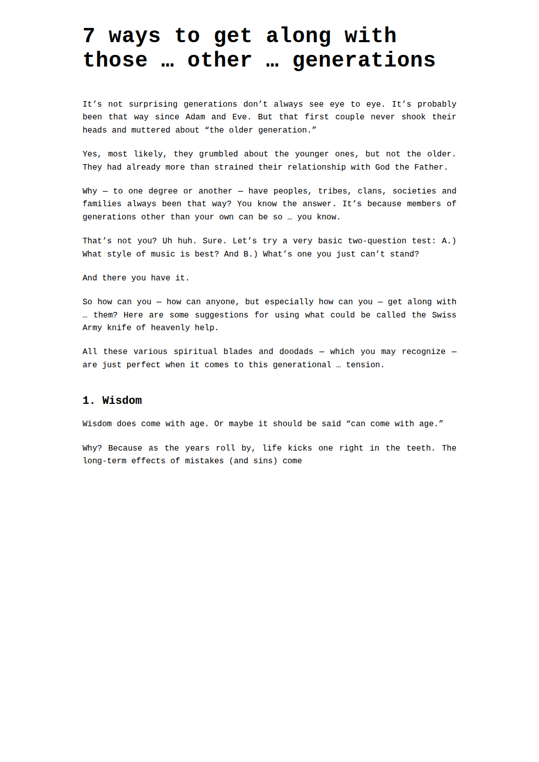7 ways to get along with those … other … generations
It’s not surprising generations don’t always see eye to eye. It’s probably been that way since Adam and Eve. But that first couple never shook their heads and muttered about “the older generation.”
Yes, most likely, they grumbled about the younger ones, but not the older. They had already more than strained their relationship with God the Father.
Why — to one degree or another — have peoples, tribes, clans, societies and families always been that way? You know the answer. It’s because members of generations other than your own can be so … you know.
That’s not you? Uh huh. Sure. Let’s try a very basic two-question test: A.) What style of music is best? And B.) What’s one you just can’t stand?
And there you have it.
So how can you — how can anyone, but especially how can you — get along with … them? Here are some suggestions for using what could be called the Swiss Army knife of heavenly help.
All these various spiritual blades and doodads — which you may recognize — are just perfect when it comes to this generational … tension.
1. Wisdom
Wisdom does come with age. Or maybe it should be said “can come with age.”
Why? Because as the years roll by, life kicks one right in the teeth. The long-term effects of mistakes (and sins) come